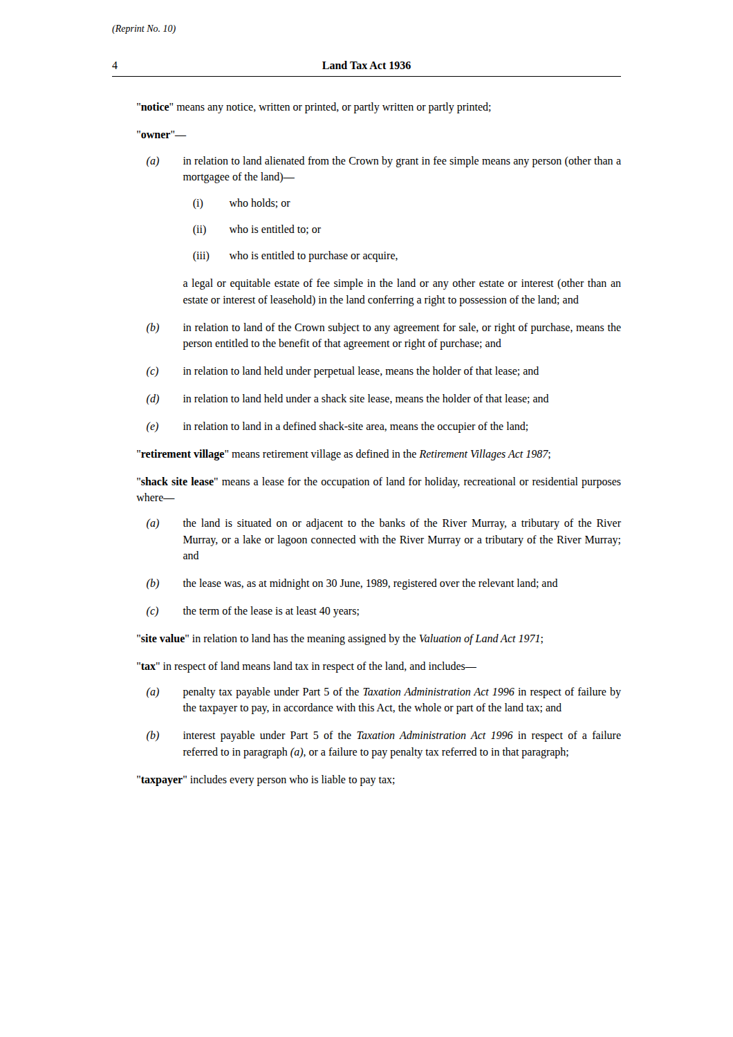(Reprint No. 10)
4
Land Tax Act 1936
"notice" means any notice, written or printed, or partly written or partly printed;
"owner"—
(a)
in relation to land alienated from the Crown by grant in fee simple means any person (other than a mortgagee of the land)—
(i) who holds; or
(ii) who is entitled to; or
(iii) who is entitled to purchase or acquire,
a legal or equitable estate of fee simple in the land or any other estate or interest (other than an estate or interest of leasehold) in the land conferring a right to possession of the land; and
(b) in relation to land of the Crown subject to any agreement for sale, or right of purchase, means the person entitled to the benefit of that agreement or right of purchase; and
(c) in relation to land held under perpetual lease, means the holder of that lease; and
(d) in relation to land held under a shack site lease, means the holder of that lease; and
(e) in relation to land in a defined shack-site area, means the occupier of the land;
"retirement village" means retirement village as defined in the Retirement Villages Act 1987;
"shack site lease" means a lease for the occupation of land for holiday, recreational or residential purposes where—
(a) the land is situated on or adjacent to the banks of the River Murray, a tributary of the River Murray, or a lake or lagoon connected with the River Murray or a tributary of the River Murray; and
(b) the lease was, as at midnight on 30 June, 1989, registered over the relevant land; and
(c) the term of the lease is at least 40 years;
"site value" in relation to land has the meaning assigned by the Valuation of Land Act 1971;
"tax" in respect of land means land tax in respect of the land, and includes—
(a) penalty tax payable under Part 5 of the Taxation Administration Act 1996 in respect of failure by the taxpayer to pay, in accordance with this Act, the whole or part of the land tax; and
(b) interest payable under Part 5 of the Taxation Administration Act 1996 in respect of a failure referred to in paragraph (a), or a failure to pay penalty tax referred to in that paragraph;
"taxpayer" includes every person who is liable to pay tax;